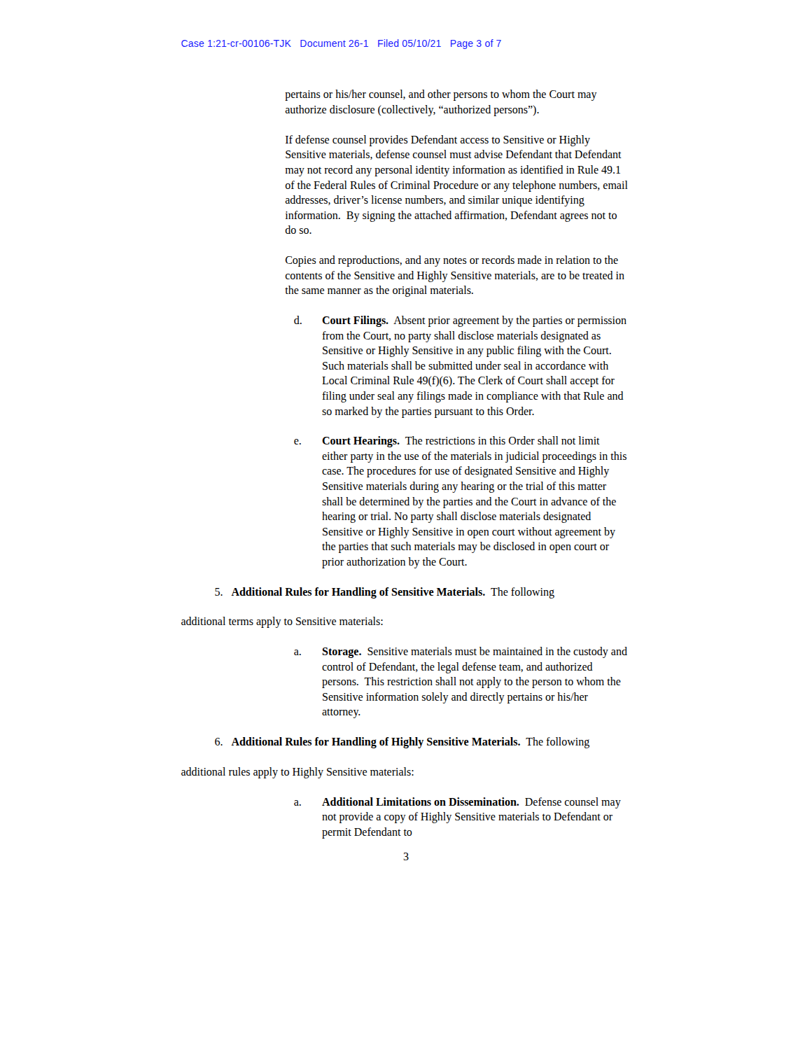Case 1:21-cr-00106-TJK Document 26-1 Filed 05/10/21 Page 3 of 7
pertains or his/her counsel, and other persons to whom the Court may authorize disclosure (collectively, “authorized persons”).
If defense counsel provides Defendant access to Sensitive or Highly Sensitive materials, defense counsel must advise Defendant that Defendant may not record any personal identity information as identified in Rule 49.1 of the Federal Rules of Criminal Procedure or any telephone numbers, email addresses, driver’s license numbers, and similar unique identifying information. By signing the attached affirmation, Defendant agrees not to do so.
Copies and reproductions, and any notes or records made in relation to the contents of the Sensitive and Highly Sensitive materials, are to be treated in the same manner as the original materials.
d. Court Filings. Absent prior agreement by the parties or permission from the Court, no party shall disclose materials designated as Sensitive or Highly Sensitive in any public filing with the Court. Such materials shall be submitted under seal in accordance with Local Criminal Rule 49(f)(6). The Clerk of Court shall accept for filing under seal any filings made in compliance with that Rule and so marked by the parties pursuant to this Order.
e. Court Hearings. The restrictions in this Order shall not limit either party in the use of the materials in judicial proceedings in this case. The procedures for use of designated Sensitive and Highly Sensitive materials during any hearing or the trial of this matter shall be determined by the parties and the Court in advance of the hearing or trial. No party shall disclose materials designated Sensitive or Highly Sensitive in open court without agreement by the parties that such materials may be disclosed in open court or prior authorization by the Court.
5. Additional Rules for Handling of Sensitive Materials. The following
additional terms apply to Sensitive materials:
a. Storage. Sensitive materials must be maintained in the custody and control of Defendant, the legal defense team, and authorized persons. This restriction shall not apply to the person to whom the Sensitive information solely and directly pertains or his/her attorney.
6. Additional Rules for Handling of Highly Sensitive Materials. The following
additional rules apply to Highly Sensitive materials:
a. Additional Limitations on Dissemination. Defense counsel may not provide a copy of Highly Sensitive materials to Defendant or permit Defendant to
3